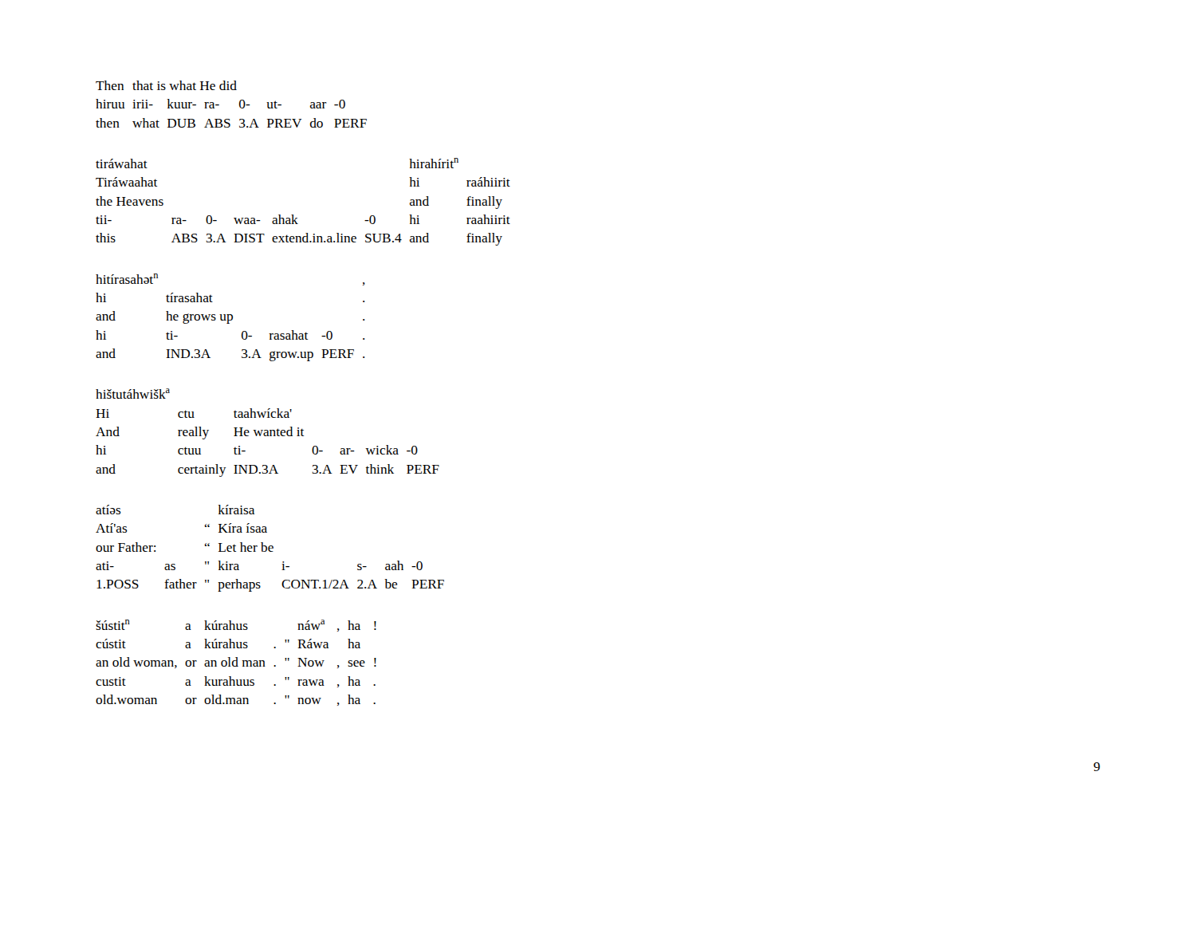| Then | that is what He did |
| hiruu | irii- | kuur- | ra- | 0- | ut- | aar | -0 |
| then | what | DUB | ABS | 3.A | PREV | do | PERF |
| tiráwahat | | | | | | hirahírit n | |
| Tiráwaahat | | | | | | hi | raáhiirit |
| the Heavens | | | | | | and | finally |
| tii- | ra- | 0- | waa- | ahak | -0 | hi | raahiirit |
| this | ABS | 3.A | DIST | extend.in.a.line | SUB.4 | and | finally |
| hitírasahət n | | | | | , |
| hi | tírasahat | | | | . |
| and | he grows up | | | | . |
| hi | ti- | 0- | rasahat | -0 | . |
| and | IND.3A | 3.A | grow.up | PERF | . |
| hištutáhwišk a | | | | | | |
| Hi | ctu | taahwícka' | | | | |
| And | really | He wanted it | | | | |
| hi | ctuu | ti- | 0- | ar- | wicka | -0 |
| and | certainly | IND.3A | 3.A | EV | think | PERF |
| atíəs | | | kíraisa | | | | |
| Atí'as | | “ | Kíra ísaa | | | | |
| our Father: | | “ | Let her be | | | | |
| ati- | as | " | kira | i- | s- | aah | -0 |
| 1.POSS | father | " | perhaps | CONT.1/2A | 2.A | be | PERF |
| šústit n | a | kúrahus | | | náw a | , | ha | ! |
| cústit | a | kúrahus | . | " | Ráwa | | ha | |
| an old woman, | or | an old man | . | " | Now | , | see | ! |
| custit | a | kurahuus | . | " | rawa | , | ha | . |
| old.woman | or | old.man | . | " | now | , | ha | . |
9